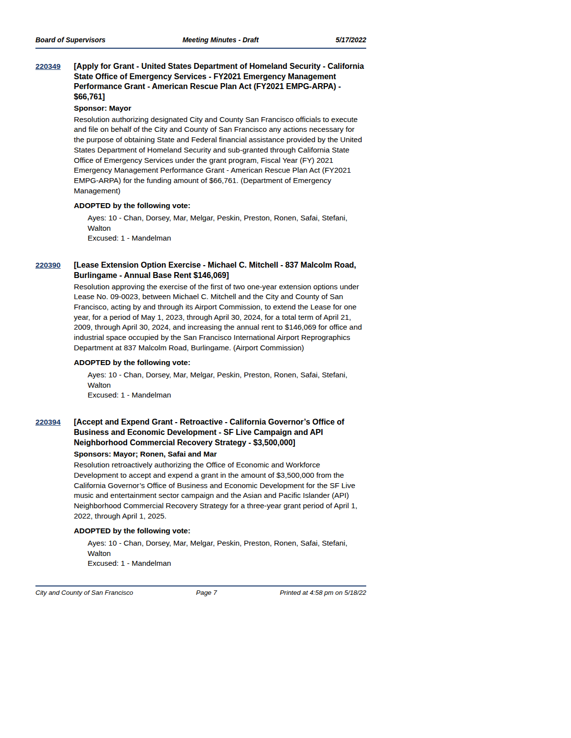Board of Supervisors
Meeting Minutes - Draft
5/17/2022
220349
[Apply for Grant - United States Department of Homeland Security - California State Office of Emergency Services - FY2021 Emergency Management Performance Grant - American Rescue Plan Act (FY2021 EMPG-ARPA) - $66,761]
Sponsor: Mayor
Resolution authorizing designated City and County San Francisco officials to execute and file on behalf of the City and County of San Francisco any actions necessary for the purpose of obtaining State and Federal financial assistance provided by the United States Department of Homeland Security and sub-granted through California State Office of Emergency Services under the grant program, Fiscal Year (FY) 2021 Emergency Management Performance Grant - American Rescue Plan Act (FY2021 EMPG-ARPA) for the funding amount of $66,761. (Department of Emergency Management)
ADOPTED by the following vote:
Ayes: 10 - Chan, Dorsey, Mar, Melgar, Peskin, Preston, Ronen, Safai, Stefani, Walton
Excused: 1 - Mandelman
220390
[Lease Extension Option Exercise - Michael C. Mitchell - 837 Malcolm Road, Burlingame - Annual Base Rent $146,069]
Resolution approving the exercise of the first of two one-year extension options under Lease No. 09-0023, between Michael C. Mitchell and the City and County of San Francisco, acting by and through its Airport Commission, to extend the Lease for one year, for a period of May 1, 2023, through April 30, 2024, for a total term of April 21, 2009, through April 30, 2024, and increasing the annual rent to $146,069 for office and industrial space occupied by the San Francisco International Airport Reprographics Department at 837 Malcolm Road, Burlingame. (Airport Commission)
ADOPTED by the following vote:
Ayes: 10 - Chan, Dorsey, Mar, Melgar, Peskin, Preston, Ronen, Safai, Stefani, Walton
Excused: 1 - Mandelman
220394
[Accept and Expend Grant - Retroactive - California Governor’s Office of Business and Economic Development - SF Live Campaign and API Neighborhood Commercial Recovery Strategy - $3,500,000]
Sponsors: Mayor; Ronen, Safai and Mar
Resolution retroactively authorizing the Office of Economic and Workforce Development to accept and expend a grant in the amount of $3,500,000 from the California Governor’s Office of Business and Economic Development for the SF Live music and entertainment sector campaign and the Asian and Pacific Islander (API) Neighborhood Commercial Recovery Strategy for a three-year grant period of April 1, 2022, through April 1, 2025.
ADOPTED by the following vote:
Ayes: 10 - Chan, Dorsey, Mar, Melgar, Peskin, Preston, Ronen, Safai, Stefani, Walton
Excused: 1 - Mandelman
City and County of San Francisco
Page 7
Printed at 4:58 pm on 5/18/22